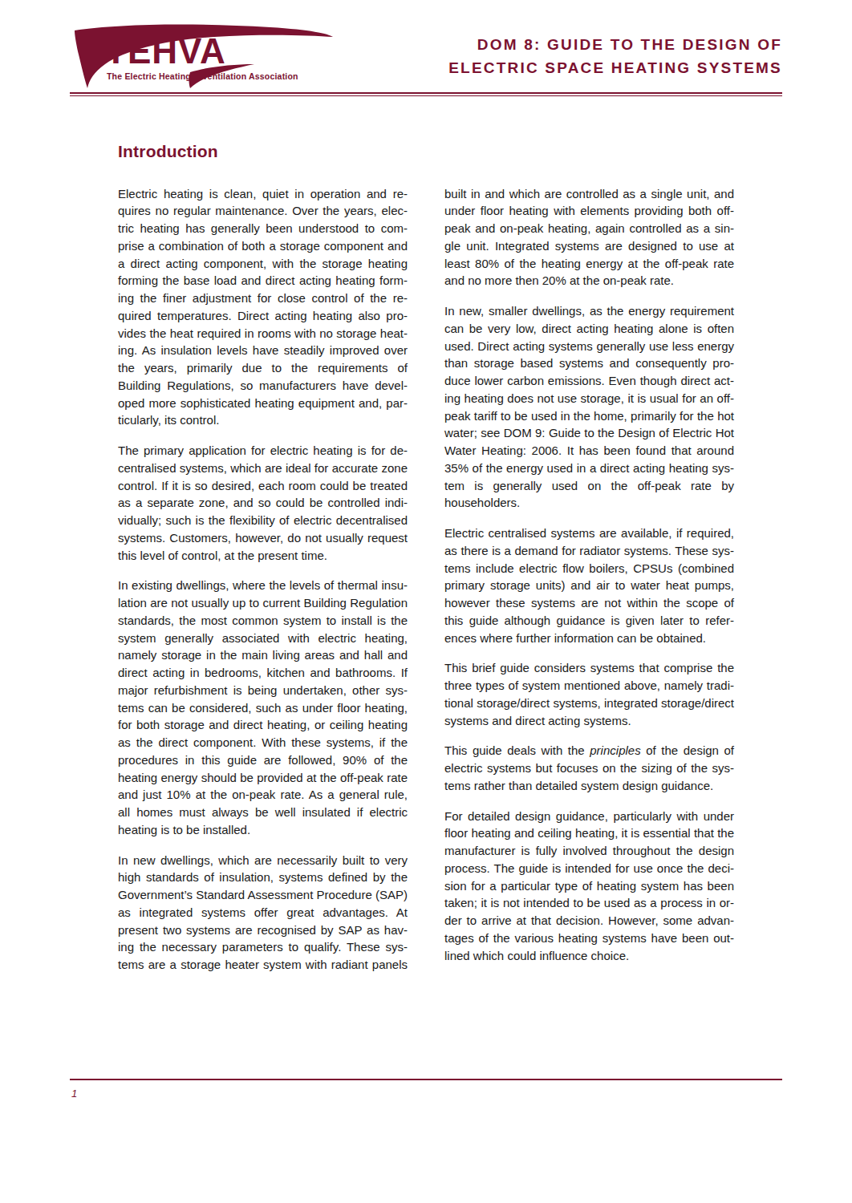TEHVA
The Electric Heating & Ventilation Association
DOM 8: Guide to the Design of
Electric Space Heating Systems
Introduction
Electric heating is clean, quiet in operation and requires no regular maintenance. Over the years, electric heating has generally been understood to comprise a combination of both a storage component and a direct acting component, with the storage heating forming the base load and direct acting heating forming the finer adjustment for close control of the required temperatures. Direct acting heating also provides the heat required in rooms with no storage heating. As insulation levels have steadily improved over the years, primarily due to the requirements of Building Regulations, so manufacturers have developed more sophisticated heating equipment and, particularly, its control.
The primary application for electric heating is for decentralised systems, which are ideal for accurate zone control. If it is so desired, each room could be treated as a separate zone, and so could be controlled individually; such is the flexibility of electric decentralised systems. Customers, however, do not usually request this level of control, at the present time.
In existing dwellings, where the levels of thermal insulation are not usually up to current Building Regulation standards, the most common system to install is the system generally associated with electric heating, namely storage in the main living areas and hall and direct acting in bedrooms, kitchen and bathrooms. If major refurbishment is being undertaken, other systems can be considered, such as under floor heating, for both storage and direct heating, or ceiling heating as the direct component. With these systems, if the procedures in this guide are followed, 90% of the heating energy should be provided at the off-peak rate and just 10% at the on-peak rate. As a general rule, all homes must always be well insulated if electric heating is to be installed.
In new dwellings, which are necessarily built to very high standards of insulation, systems defined by the Government’s Standard Assessment Procedure (SAP) as integrated systems offer great advantages. At present two systems are recognised by SAP as having the necessary parameters to qualify. These systems are a storage heater system with radiant panels built in and which are controlled as a single unit, and under floor heating with elements providing both off-peak and on-peak heating, again controlled as a single unit. Integrated systems are designed to use at least 80% of the heating energy at the off-peak rate and no more then 20% at the on-peak rate.
In new, smaller dwellings, as the energy requirement can be very low, direct acting heating alone is often used. Direct acting systems generally use less energy than storage based systems and consequently produce lower carbon emissions. Even though direct acting heating does not use storage, it is usual for an off-peak tariff to be used in the home, primarily for the hot water; see DOM 9: Guide to the Design of Electric Hot Water Heating: 2006. It has been found that around 35% of the energy used in a direct acting heating system is generally used on the off-peak rate by householders.
Electric centralised systems are available, if required, as there is a demand for radiator systems. These systems include electric flow boilers, CPSUs (combined primary storage units) and air to water heat pumps, however these systems are not within the scope of this guide although guidance is given later to references where further information can be obtained.
This brief guide considers systems that comprise the three types of system mentioned above, namely traditional storage/direct systems, integrated storage/direct systems and direct acting systems.
This guide deals with the principles of the design of electric systems but focuses on the sizing of the systems rather than detailed system design guidance.
For detailed design guidance, particularly with under floor heating and ceiling heating, it is essential that the manufacturer is fully involved throughout the design process. The guide is intended for use once the decision for a particular type of heating system has been taken; it is not intended to be used as a process in order to arrive at that decision. However, some advantages of the various heating systems have been outlined which could influence choice.
1